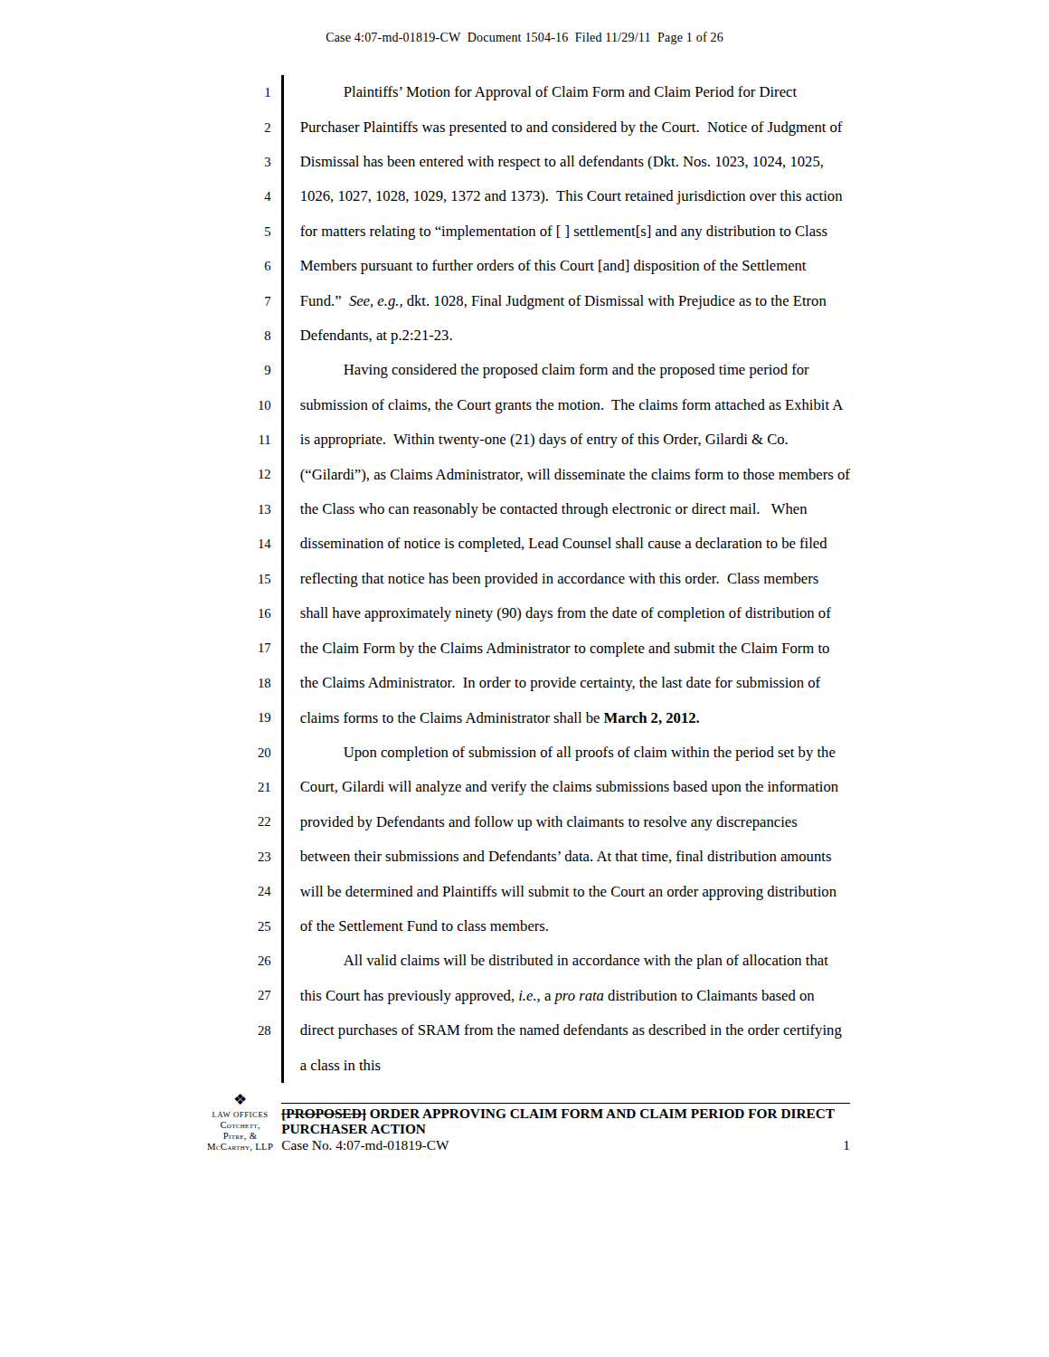Case 4:07-md-01819-CW Document 1504-16 Filed 11/29/11 Page 1 of 26
1
2
3
4
5
6
7
8
9
10
11
12
13
14
15
16
17
18
19
20
21
22
23
24
25
26
27
28
Plaintiffs’ Motion for Approval of Claim Form and Claim Period for Direct Purchaser Plaintiffs was presented to and considered by the Court. Notice of Judgment of Dismissal has been entered with respect to all defendants (Dkt. Nos. 1023, 1024, 1025, 1026, 1027, 1028, 1029, 1372 and 1373). This Court retained jurisdiction over this action for matters relating to “implementation of [ ] settlement[s] and any distribution to Class Members pursuant to further orders of this Court [and] disposition of the Settlement Fund.” See, e.g., dkt. 1028, Final Judgment of Dismissal with Prejudice as to the Etron Defendants, at p.2:21-23.
Having considered the proposed claim form and the proposed time period for submission of claims, the Court grants the motion. The claims form attached as Exhibit A is appropriate. Within twenty-one (21) days of entry of this Order, Gilardi & Co. (“Gilardi”), as Claims Administrator, will disseminate the claims form to those members of the Class who can reasonably be contacted through electronic or direct mail. When dissemination of notice is completed, Lead Counsel shall cause a declaration to be filed reflecting that notice has been provided in accordance with this order. Class members shall have approximately ninety (90) days from the date of completion of distribution of the Claim Form by the Claims Administrator to complete and submit the Claim Form to the Claims Administrator. In order to provide certainty, the last date for submission of claims forms to the Claims Administrator shall be March 2, 2012.
Upon completion of submission of all proofs of claim within the period set by the Court, Gilardi will analyze and verify the claims submissions based upon the information provided by Defendants and follow up with claimants to resolve any discrepancies between their submissions and Defendants’ data. At that time, final distribution amounts will be determined and Plaintiffs will submit to the Court an order approving distribution of the Settlement Fund to class members.
All valid claims will be distributed in accordance with the plan of allocation that this Court has previously approved, i.e., a pro rata distribution to Claimants based on direct purchases of SRAM from the named defendants as described in the order certifying a class in this
❖ LAW OFFICES
Cotchett,
Pitre, &
McCarthy, LLP
[PROPOSED] ORDER APPROVING CLAIM FORM AND CLAIM PERIOD FOR DIRECT PURCHASER ACTION
Case No. 4:07-md-01819-CW 1